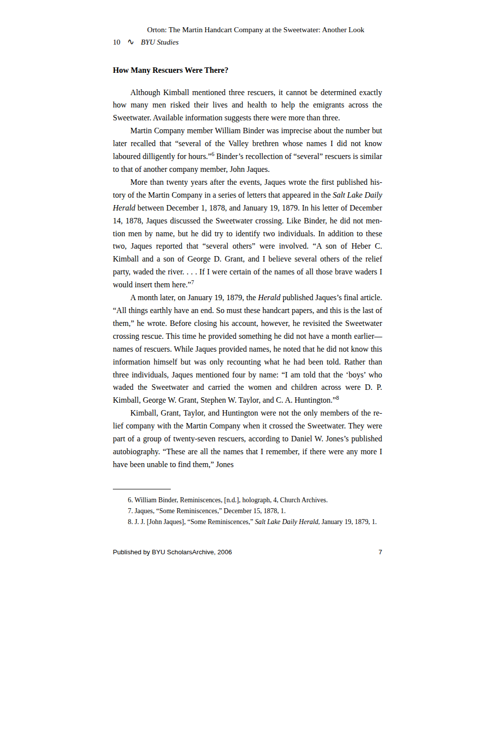Orton: The Martin Handcart Company at the Sweetwater: Another Look
10 ∿ BYU Studies
How Many Rescuers Were There?
Although Kimball mentioned three rescuers, it cannot be determined exactly how many men risked their lives and health to help the emigrants across the Sweetwater. Available information suggests there were more than three.
Martin Company member William Binder was imprecise about the number but later recalled that “several of the Valley brethren whose names I did not know laboured dilligently for hours.”6 Binder’s recollection of “several” rescuers is similar to that of another company member, John Jaques.
More than twenty years after the events, Jaques wrote the first published history of the Martin Company in a series of letters that appeared in the Salt Lake Daily Herald between December 1, 1878, and January 19, 1879. In his letter of December 14, 1878, Jaques discussed the Sweetwater crossing. Like Binder, he did not mention men by name, but he did try to identify two individuals. In addition to these two, Jaques reported that “several others” were involved. “A son of Heber C. Kimball and a son of George D. Grant, and I believe several others of the relief party, waded the river. . . . If I were certain of the names of all those brave waders I would insert them here.”7
A month later, on January 19, 1879, the Herald published Jaques’s final article. “All things earthly have an end. So must these handcart papers, and this is the last of them,” he wrote. Before closing his account, however, he revisited the Sweetwater crossing rescue. This time he provided something he did not have a month earlier—names of rescuers. While Jaques provided names, he noted that he did not know this information himself but was only recounting what he had been told. Rather than three individuals, Jaques mentioned four by name: “I am told that the ‘boys’ who waded the Sweetwater and carried the women and children across were D. P. Kimball, George W. Grant, Stephen W. Taylor, and C. A. Huntington.”8
Kimball, Grant, Taylor, and Huntington were not the only members of the relief company with the Martin Company when it crossed the Sweetwater. They were part of a group of twenty-seven rescuers, according to Daniel W. Jones’s published autobiography. “These are all the names that I remember, if there were any more I have been unable to find them,” Jones
6. William Binder, Reminiscences, [n.d.], holograph, 4, Church Archives.
7. Jaques, “Some Reminiscences,” December 15, 1878, 1.
8. J. J. [John Jaques], “Some Reminiscences,” Salt Lake Daily Herald, January 19, 1879, 1.
Published by BYU ScholarsArchive, 2006 7